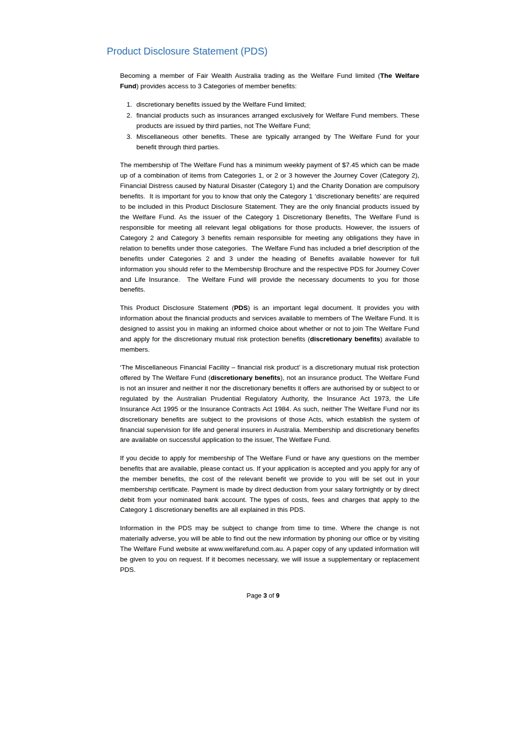Product Disclosure Statement (PDS)
Becoming a member of Fair Wealth Australia trading as the Welfare Fund limited (The Welfare Fund) provides access to 3 Categories of member benefits:
discretionary benefits issued by the Welfare Fund limited;
financial products such as insurances arranged exclusively for Welfare Fund members. These products are issued by third parties, not The Welfare Fund;
Miscellaneous other benefits. These are typically arranged by The Welfare Fund for your benefit through third parties.
The membership of The Welfare Fund has a minimum weekly payment of $7.45 which can be made up of a combination of items from Categories 1, or 2 or 3 however the Journey Cover (Category 2), Financial Distress caused by Natural Disaster (Category 1) and the Charity Donation are compulsory benefits. It is important for you to know that only the Category 1 ‘discretionary benefits’ are required to be included in this Product Disclosure Statement. They are the only financial products issued by the Welfare Fund. As the issuer of the Category 1 Discretionary Benefits, The Welfare Fund is responsible for meeting all relevant legal obligations for those products. However, the issuers of Category 2 and Category 3 benefits remain responsible for meeting any obligations they have in relation to benefits under those categories. The Welfare Fund has included a brief description of the benefits under Categories 2 and 3 under the heading of Benefits available however for full information you should refer to the Membership Brochure and the respective PDS for Journey Cover and Life Insurance. The Welfare Fund will provide the necessary documents to you for those benefits.
This Product Disclosure Statement (PDS) is an important legal document. It provides you with information about the financial products and services available to members of The Welfare Fund. It is designed to assist you in making an informed choice about whether or not to join The Welfare Fund and apply for the discretionary mutual risk protection benefits (discretionary benefits) available to members.
‘The Miscellaneous Financial Facility – financial risk product’ is a discretionary mutual risk protection offered by The Welfare Fund (discretionary benefits), not an insurance product. The Welfare Fund is not an insurer and neither it nor the discretionary benefits it offers are authorised by or subject to or regulated by the Australian Prudential Regulatory Authority, the Insurance Act 1973, the Life Insurance Act 1995 or the Insurance Contracts Act 1984. As such, neither The Welfare Fund nor its discretionary benefits are subject to the provisions of those Acts, which establish the system of financial supervision for life and general insurers in Australia. Membership and discretionary benefits are available on successful application to the issuer, The Welfare Fund.
If you decide to apply for membership of The Welfare Fund or have any questions on the member benefits that are available, please contact us. If your application is accepted and you apply for any of the member benefits, the cost of the relevant benefit we provide to you will be set out in your membership certificate. Payment is made by direct deduction from your salary fortnightly or by direct debit from your nominated bank account. The types of costs, fees and charges that apply to the Category 1 discretionary benefits are all explained in this PDS.
Information in the PDS may be subject to change from time to time. Where the change is not materially adverse, you will be able to find out the new information by phoning our office or by visiting The Welfare Fund website at www.welfarefund.com.au. A paper copy of any updated information will be given to you on request. If it becomes necessary, we will issue a supplementary or replacement PDS.
Page 3 of 9